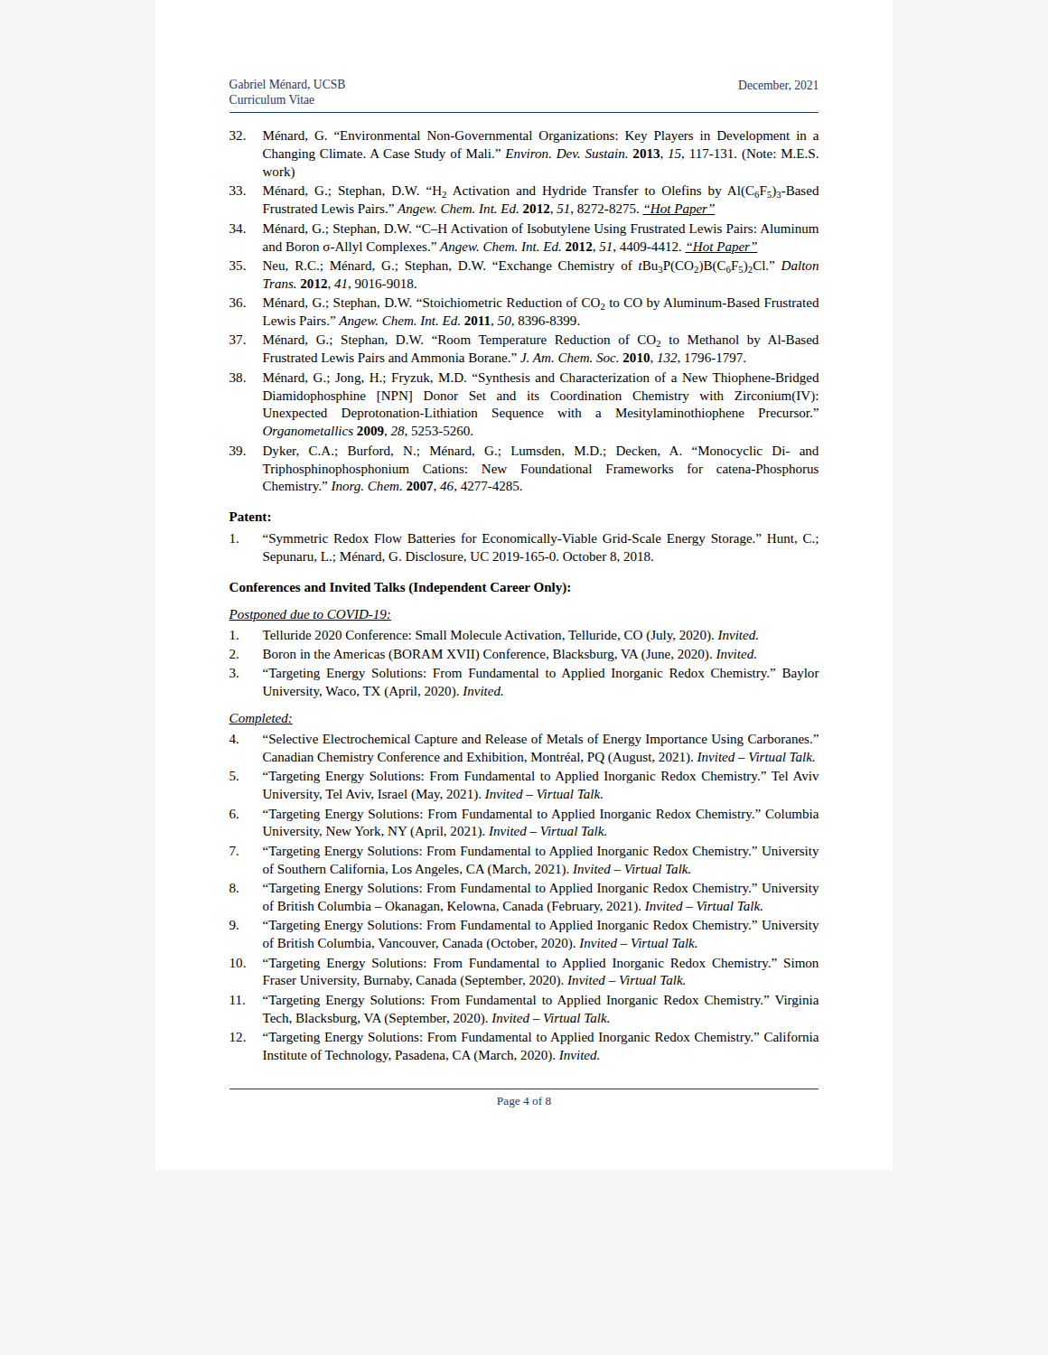Gabriel Ménard, UCSB
Curriculum Vitae
December, 2021
32. Ménard, G. “Environmental Non-Governmental Organizations: Key Players in Development in a Changing Climate. A Case Study of Mali.” Environ. Dev. Sustain. 2013, 15, 117-131. (Note: M.E.S. work)
33. Ménard, G.; Stephan, D.W. “H2 Activation and Hydride Transfer to Olefins by Al(C6F5)3-Based Frustrated Lewis Pairs.” Angew. Chem. Int. Ed. 2012, 51, 8272-8275. “Hot Paper”
34. Ménard, G.; Stephan, D.W. “C–H Activation of Isobutylene Using Frustrated Lewis Pairs: Aluminum and Boron σ-Allyl Complexes.” Angew. Chem. Int. Ed. 2012, 51, 4409-4412. “Hot Paper”
35. Neu, R.C.; Ménard, G.; Stephan, D.W. “Exchange Chemistry of t Bu3P(CO2)B(C6F5)2Cl.” Dalton Trans. 2012, 41, 9016-9018.
36. Ménard, G.; Stephan, D.W. “Stoichiometric Reduction of CO2 to CO by Aluminum-Based Frustrated Lewis Pairs.” Angew. Chem. Int. Ed. 2011, 50, 8396-8399.
37. Ménard, G.; Stephan, D.W. “Room Temperature Reduction of CO2 to Methanol by Al-Based Frustrated Lewis Pairs and Ammonia Borane.” J. Am. Chem. Soc. 2010, 132, 1796-1797.
38. Ménard, G.; Jong, H.; Fryzuk, M.D. “Synthesis and Characterization of a New Thiophene-Bridged Diamidophosphine [NPN] Donor Set and its Coordination Chemistry with Zirconium(IV): Unexpected Deprotonation-Lithiation Sequence with a Mesitylaminothiophene Precursor.” Organometallics 2009, 28, 5253-5260.
39. Dyker, C.A.; Burford, N.; Ménard, G.; Lumsden, M.D.; Decken, A. “Monocyclic Di- and Triphosphinophosphonium Cations: New Foundational Frameworks for catena-Phosphorus Chemistry.” Inorg. Chem. 2007, 46, 4277-4285.
Patent:
1.“Symmetric Redox Flow Batteries for Economically-Viable Grid-Scale Energy Storage.” Hunt, C.; Sepunaru, L.; Ménard, G. Disclosure, UC 2019-165-0. October 8, 2018.
Conferences and Invited Talks (Independent Career Only):
Postponed due to COVID-19:
1. Telluride 2020 Conference: Small Molecule Activation, Telluride, CO (July, 2020). Invited.
2. Boron in the Americas (BORAM XVII) Conference, Blacksburg, VA (June, 2020). Invited.
3.“Targeting Energy Solutions: From Fundamental to Applied Inorganic Redox Chemistry.” Baylor University, Waco, TX (April, 2020). Invited.
Completed:
4.“Selective Electrochemical Capture and Release of Metals of Energy Importance Using Carboranes.” Canadian Chemistry Conference and Exhibition, Montréal, PQ (August, 2021). Invited – Virtual Talk.
5.“Targeting Energy Solutions: From Fundamental to Applied Inorganic Redox Chemistry.” Tel Aviv University, Tel Aviv, Israel (May, 2021). Invited – Virtual Talk.
6.“Targeting Energy Solutions: From Fundamental to Applied Inorganic Redox Chemistry.” Columbia University, New York, NY (April, 2021). Invited – Virtual Talk.
7.“Targeting Energy Solutions: From Fundamental to Applied Inorganic Redox Chemistry.” University of Southern California, Los Angeles, CA (March, 2021). Invited – Virtual Talk.
8.“Targeting Energy Solutions: From Fundamental to Applied Inorganic Redox Chemistry.” University of British Columbia – Okanagan, Kelowna, Canada (February, 2021). Invited – Virtual Talk.
9.“Targeting Energy Solutions: From Fundamental to Applied Inorganic Redox Chemistry.” University of British Columbia, Vancouver, Canada (October, 2020). Invited – Virtual Talk.
10.“Targeting Energy Solutions: From Fundamental to Applied Inorganic Redox Chemistry.” Simon Fraser University, Burnaby, Canada (September, 2020). Invited – Virtual Talk.
11.“Targeting Energy Solutions: From Fundamental to Applied Inorganic Redox Chemistry.” Virginia Tech, Blacksburg, VA (September, 2020). Invited – Virtual Talk.
12.“Targeting Energy Solutions: From Fundamental to Applied Inorganic Redox Chemistry.” California Institute of Technology, Pasadena, CA (March, 2020). Invited.
Page 4 of 8